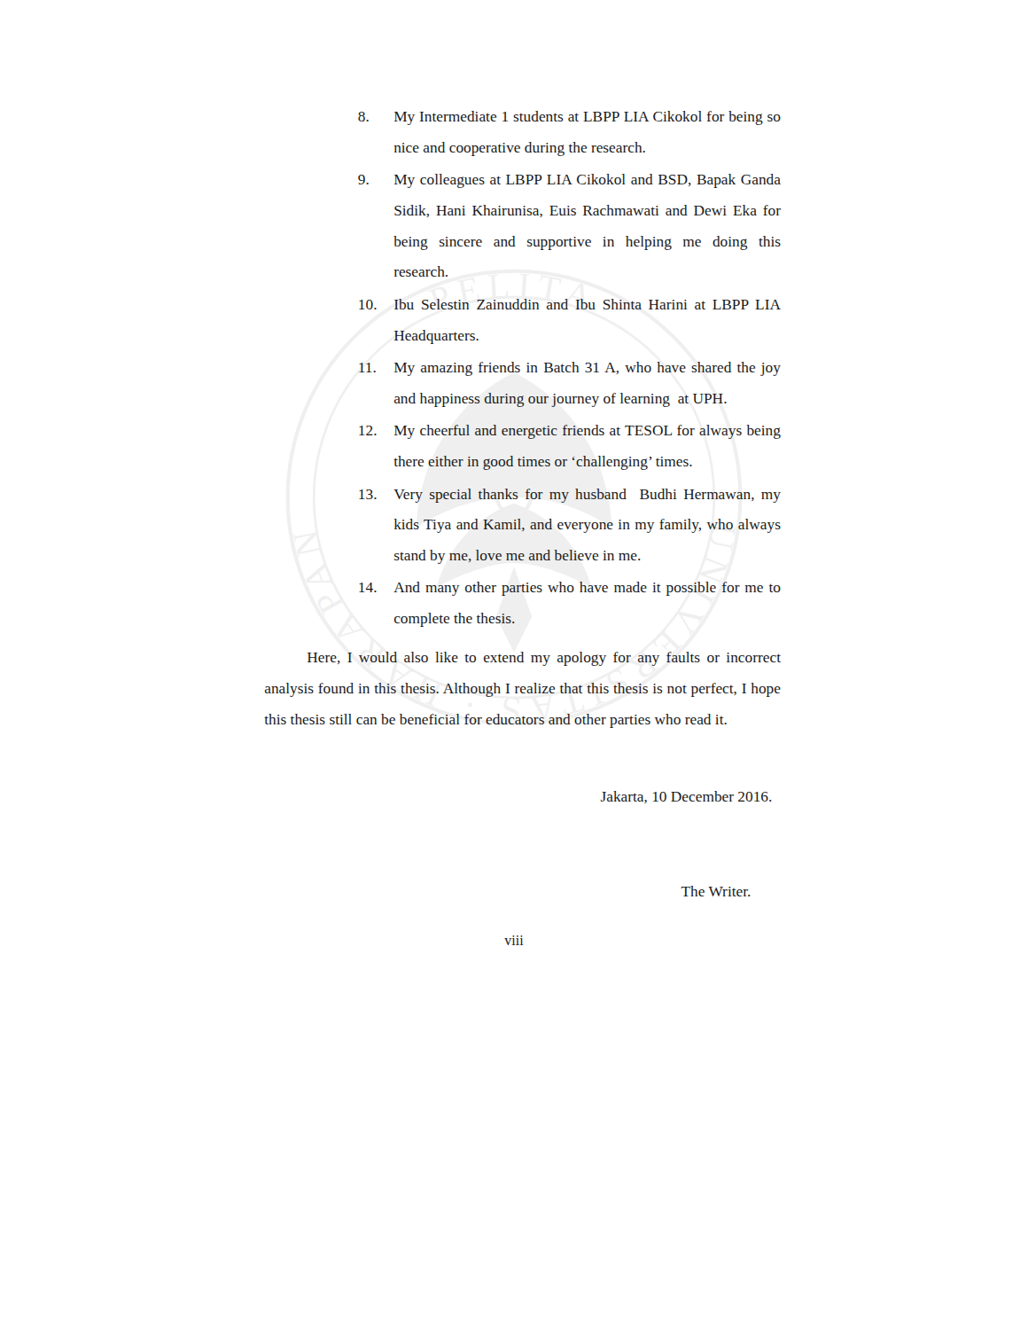PELITA UNIVERSITAS · HARAPAN
8. My Intermediate 1 students at LBPP LIA Cikokol for being so nice and cooperative during the research.
9. My colleagues at LBPP LIA Cikokol and BSD, Bapak Ganda Sidik, Hani Khairunisa, Euis Rachmawati and Dewi Eka for being sincere and supportive in helping me doing this research.
10. Ibu Selestin Zainuddin and Ibu Shinta Harini at LBPP LIA Headquarters.
11. My amazing friends in Batch 31 A, who have shared the joy and happiness during our journey of learning at UPH.
12. My cheerful and energetic friends at TESOL for always being there either in good times or ‘challenging’ times.
13. Very special thanks for my husband Budhi Hermawan, my kids Tiya and Kamil, and everyone in my family, who always stand by me, love me and believe in me.
14. And many other parties who have made it possible for me to complete the thesis.
Here, I would also like to extend my apology for any faults or incorrect analysis found in this thesis. Although I realize that this thesis is not perfect, I hope this thesis still can be beneficial for educators and other parties who read it.
Jakarta, 10 December 2016.
The Writer.
viii